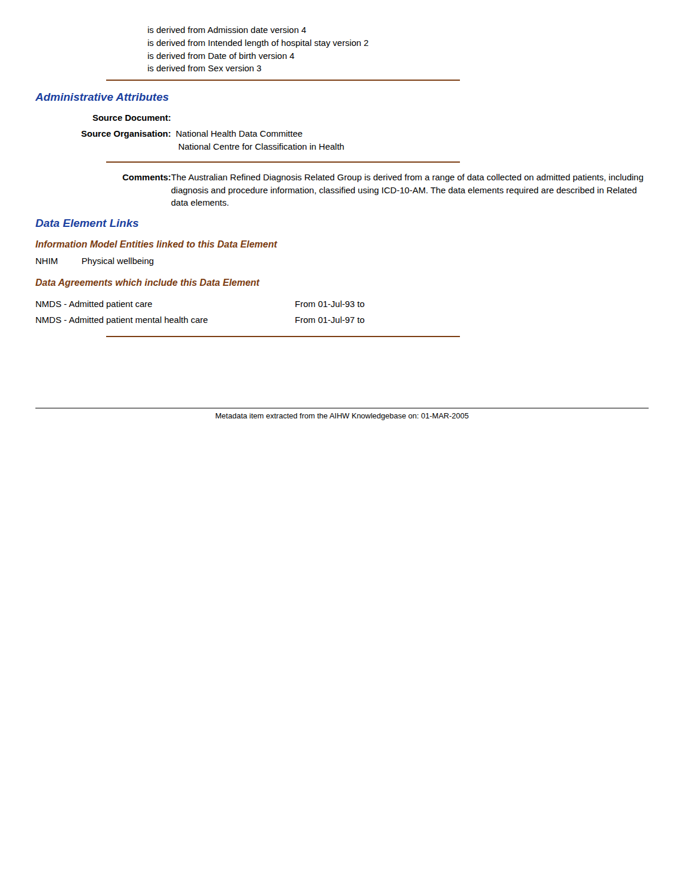is derived from Admission date version 4
is derived from Intended length of hospital stay version 2
is derived from Date of birth version 4
is derived from Sex version 3
Administrative Attributes
| Source Document: | |
| Source Organisation: | National Health Data Committee National Centre for Classification in Health |
| Comments: | The Australian Refined Diagnosis Related Group is derived from a range of data collected on admitted patients, including diagnosis and procedure information, classified using ICD-10-AM. The data elements required are described in Related data elements. |
Data Element Links
Information Model Entities linked to this Data Element
| NHIM | Physical wellbeing |
Data Agreements which include this Data Element
| NMDS - Admitted patient care | From 01-Jul-93 to |
| NMDS - Admitted patient mental health care | From 01-Jul-97 to |
Metadata item extracted from the AIHW Knowledgebase on: 01-MAR-2005